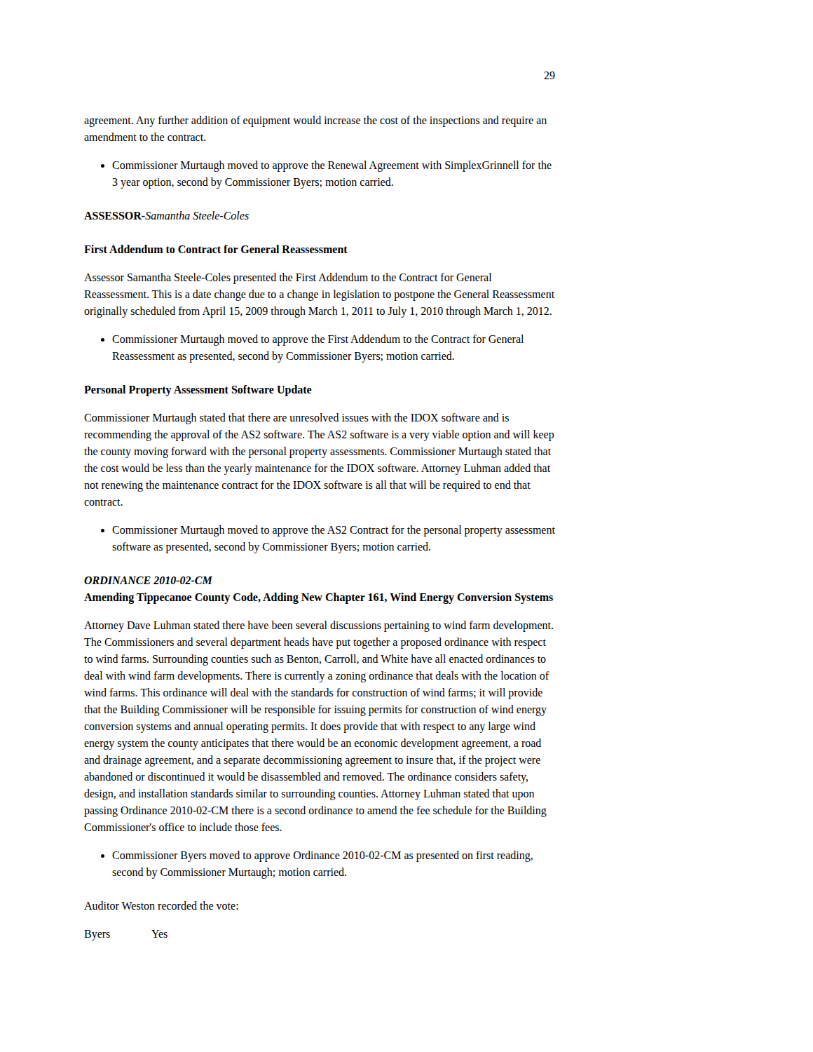29
agreement. Any further addition of equipment would increase the cost of the inspections and require an amendment to the contract.
Commissioner Murtaugh moved to approve the Renewal Agreement with SimplexGrinnell for the 3 year option, second by Commissioner Byers; motion carried.
ASSESSOR-Samantha Steele-Coles
First Addendum to Contract for General Reassessment
Assessor Samantha Steele-Coles presented the First Addendum to the Contract for General Reassessment. This is a date change due to a change in legislation to postpone the General Reassessment originally scheduled from April 15, 2009 through March 1, 2011 to July 1, 2010 through March 1, 2012.
Commissioner Murtaugh moved to approve the First Addendum to the Contract for General Reassessment as presented, second by Commissioner Byers; motion carried.
Personal Property Assessment Software Update
Commissioner Murtaugh stated that there are unresolved issues with the IDOX software and is recommending the approval of the AS2 software. The AS2 software is a very viable option and will keep the county moving forward with the personal property assessments. Commissioner Murtaugh stated that the cost would be less than the yearly maintenance for the IDOX software. Attorney Luhman added that not renewing the maintenance contract for the IDOX software is all that will be required to end that contract.
Commissioner Murtaugh moved to approve the AS2 Contract for the personal property assessment software as presented, second by Commissioner Byers; motion carried.
ORDINANCE 2010-02-CM
Amending Tippecanoe County Code, Adding New Chapter 161, Wind Energy Conversion Systems
Attorney Dave Luhman stated there have been several discussions pertaining to wind farm development. The Commissioners and several department heads have put together a proposed ordinance with respect to wind farms. Surrounding counties such as Benton, Carroll, and White have all enacted ordinances to deal with wind farm developments. There is currently a zoning ordinance that deals with the location of wind farms. This ordinance will deal with the standards for construction of wind farms; it will provide that the Building Commissioner will be responsible for issuing permits for construction of wind energy conversion systems and annual operating permits. It does provide that with respect to any large wind energy system the county anticipates that there would be an economic development agreement, a road and drainage agreement, and a separate decommissioning agreement to insure that, if the project were abandoned or discontinued it would be disassembled and removed. The ordinance considers safety, design, and installation standards similar to surrounding counties. Attorney Luhman stated that upon passing Ordinance 2010-02-CM there is a second ordinance to amend the fee schedule for the Building Commissioner's office to include those fees.
Commissioner Byers moved to approve Ordinance 2010-02-CM as presented on first reading, second by Commissioner Murtaugh; motion carried.
Auditor Weston recorded the vote:
Byers Yes